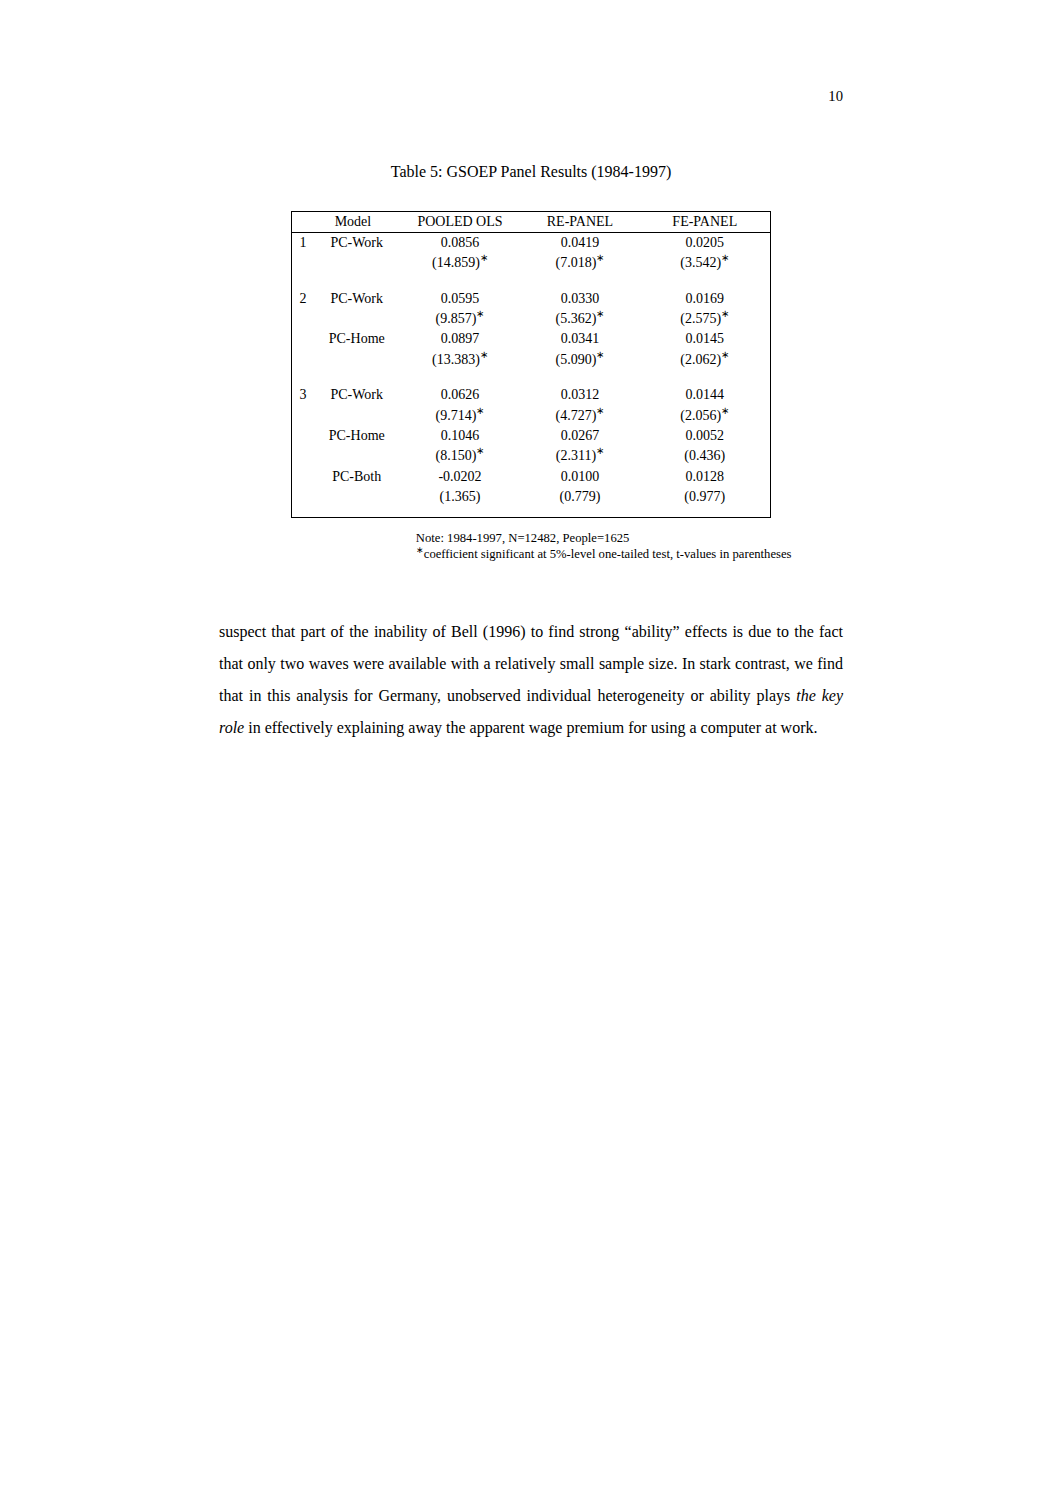10
Table 5: GSOEP Panel Results (1984-1997)
| | Model | POOLED OLS | RE-PANEL | FE-PANEL |
| 1 | PC-Work | 0.0856 | 0.0419 | 0.0205 |
| | | (14.859) ∗ | (7.018) ∗ | (3.542) ∗ |
| 2 | PC-Work | 0.0595 | 0.0330 | 0.0169 |
| | | (9.857) ∗ | (5.362) ∗ | (2.575) ∗ |
| | PC-Home | 0.0897 | 0.0341 | 0.0145 |
| | | (13.383) ∗ | (5.090) ∗ | (2.062) ∗ |
| 3 | PC-Work | 0.0626 | 0.0312 | 0.0144 |
| | | (9.714) ∗ | (4.727) ∗ | (2.056) ∗ |
| | PC-Home | 0.1046 | 0.0267 | 0.0052 |
| | | (8.150) ∗ | (2.311) ∗ | (0.436) |
| | PC-Both | -0.0202 | 0.0100 | 0.0128 |
| | | (1.365) | (0.779) | (0.977) |
Note: 1984-1997, N=12482, People=1625
∗coefficient significant at 5%-level one-tailed test, t-values in parentheses
suspect that part of the inability of Bell (1996) to find strong “ability” effects is due to the fact that only two waves were available with a relatively small sample size. In stark contrast, we find that in this analysis for Germany, unobserved individual heterogeneity or ability plays the key role in effectively explaining away the apparent wage premium for using a computer at work.